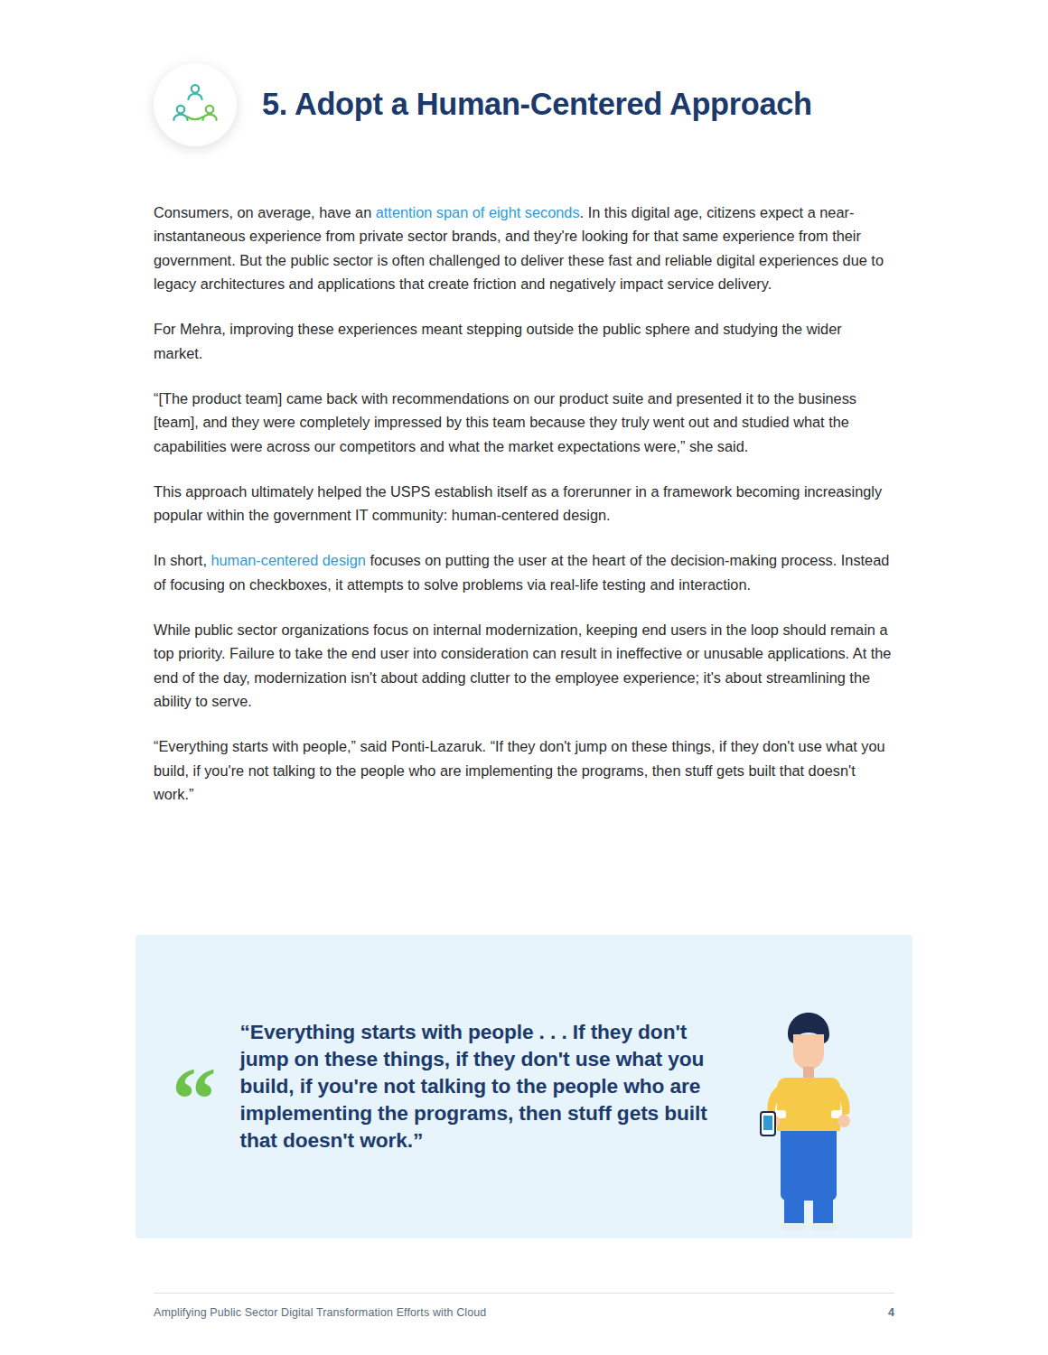5. Adopt a Human-Centered Approach
Consumers, on average, have an attention span of eight seconds. In this digital age, citizens expect a near-instantaneous experience from private sector brands, and they're looking for that same experience from their government. But the public sector is often challenged to deliver these fast and reliable digital experiences due to legacy architectures and applications that create friction and negatively impact service delivery.
For Mehra, improving these experiences meant stepping outside the public sphere and studying the wider market.
“[The product team] came back with recommendations on our product suite and presented it to the business [team], and they were completely impressed by this team because they truly went out and studied what the capabilities were across our competitors and what the market expectations were,” she said.
This approach ultimately helped the USPS establish itself as a forerunner in a framework becoming increasingly popular within the government IT community: human-centered design.
In short, human-centered design focuses on putting the user at the heart of the decision-making process. Instead of focusing on checkboxes, it attempts to solve problems via real-life testing and interaction.
While public sector organizations focus on internal modernization, keeping end users in the loop should remain a top priority. Failure to take the end user into consideration can result in ineffective or unusable applications. At the end of the day, modernization isn't about adding clutter to the employee experience; it's about streamlining the ability to serve.
“Everything starts with people,” said Ponti-Lazaruk. “If they don't jump on these things, if they don't use what you build, if you're not talking to the people who are implementing the programs, then stuff gets built that doesn't work.”
“
“Everything starts with people . . . If they don't jump on these things, if they don't use what you build, if you're not talking to the people who are implementing the programs, then stuff gets built that doesn't work.”
Amplifying Public Sector Digital Transformation Efforts with Cloud 4